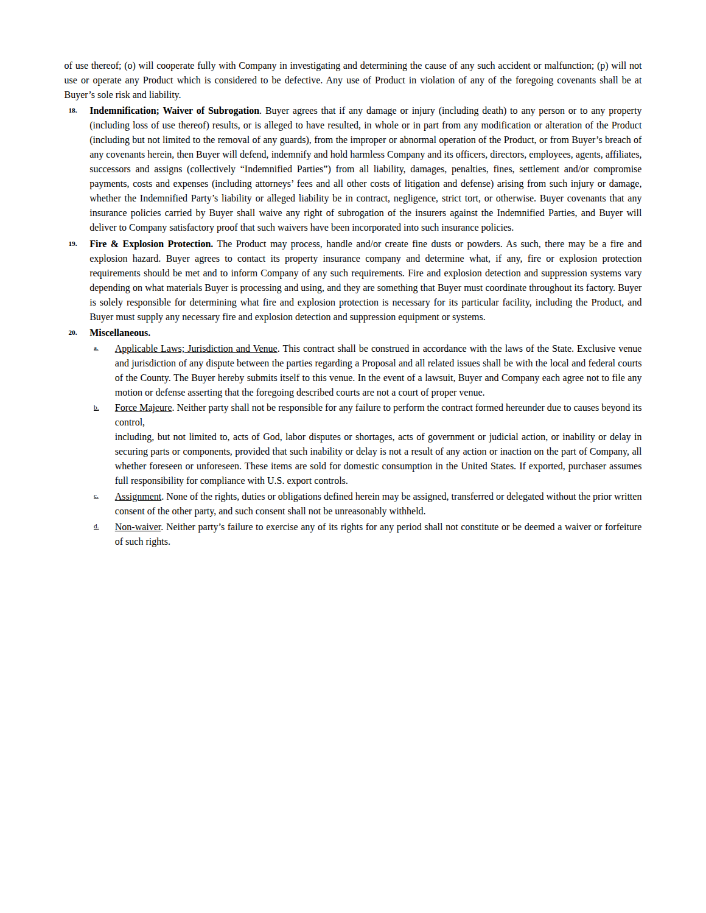of use thereof; (o) will cooperate fully with Company in investigating and determining the cause of any such accident or malfunction; (p) will not use or operate any Product which is considered to be defective. Any use of Product in violation of any of the foregoing covenants shall be at Buyer’s sole risk and liability.
Indemnification; Waiver of Subrogation. Buyer agrees that if any damage or injury (including death) to any person or to any property (including loss of use thereof) results, or is alleged to have resulted, in whole or in part from any modification or alteration of the Product (including but not limited to the removal of any guards), from the improper or abnormal operation of the Product, or from Buyer’s breach of any covenants herein, then Buyer will defend, indemnify and hold harmless Company and its officers, directors, employees, agents, affiliates, successors and assigns (collectively “Indemnified Parties”) from all liability, damages, penalties, fines, settlement and/or compromise payments, costs and expenses (including attorneys’ fees and all other costs of litigation and defense) arising from such injury or damage, whether the Indemnified Party’s liability or alleged liability be in contract, negligence, strict tort, or otherwise. Buyer covenants that any insurance policies carried by Buyer shall waive any right of subrogation of the insurers against the Indemnified Parties, and Buyer will deliver to Company satisfactory proof that such waivers have been incorporated into such insurance policies.
Fire & Explosion Protection. The Product may process, handle and/or create fine dusts or powders. As such, there may be a fire and explosion hazard. Buyer agrees to contact its property insurance company and determine what, if any, fire or explosion protection requirements should be met and to inform Company of any such requirements. Fire and explosion detection and suppression systems vary depending on what materials Buyer is processing and using, and they are something that Buyer must coordinate throughout its factory. Buyer is solely responsible for determining what fire and explosion protection is necessary for its particular facility, including the Product, and Buyer must supply any necessary fire and explosion detection and suppression equipment or systems.
Miscellaneous.
Applicable Laws; Jurisdiction and Venue. This contract shall be construed in accordance with the laws of the State. Exclusive venue and jurisdiction of any dispute between the parties regarding a Proposal and all related issues shall be with the local and federal courts of the County. The Buyer hereby submits itself to this venue. In the event of a lawsuit, Buyer and Company each agree not to file any motion or defense asserting that the foregoing described courts are not a court of proper venue.
Force Majeure. Neither party shall not be responsible for any failure to perform the contract formed hereunder due to causes beyond its control,
including, but not limited to, acts of God, labor disputes or shortages, acts of government or judicial action, or inability or delay in securing parts or components, provided that such inability or delay is not a result of any action or inaction on the part of Company, all whether foreseen or unforeseen. These items are sold for domestic consumption in the United States. If exported, purchaser assumes full responsibility for compliance with U.S. export controls.
Assignment. None of the rights, duties or obligations defined herein may be assigned, transferred or delegated without the prior written consent of the other party, and such consent shall not be unreasonably withheld.
Non-waiver. Neither party’s failure to exercise any of its rights for any period shall not constitute or be deemed a waiver or forfeiture of such rights.